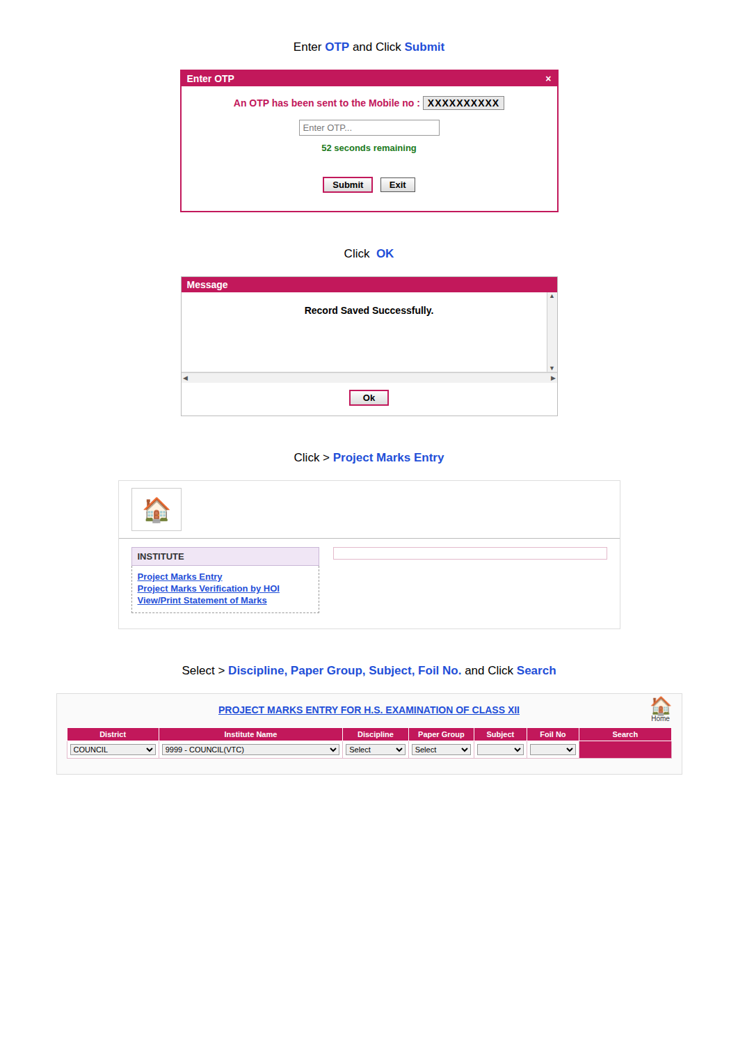Enter OTP and Click Submit
Enter OTP ×
An OTP has been sent to the Mobile no : XXXXXXXXXX
52 seconds remaining
Submit Exit
Click OK
Message
Record Saved Successfully.
▲▼
◀▶
Ok
Click > Project Marks Entry
🏠
INSTITUTE
Project Marks Entry Project Marks Verification by HOI View/Print Statement of Marks
Select > Discipline, Paper Group, Subject, Foil No. and Click Search
PROJECT MARKS ENTRY FOR H.S. EXAMINATION OF CLASS XII
🏠
Home
| District | Institute Name | Discipline | Paper Group | Subject | Foil No | Search |
| --- | --- | --- | --- | --- | --- | --- |
| COUNCIL | 9999 - COUNCIL(VTC) | Select | Select | | | |